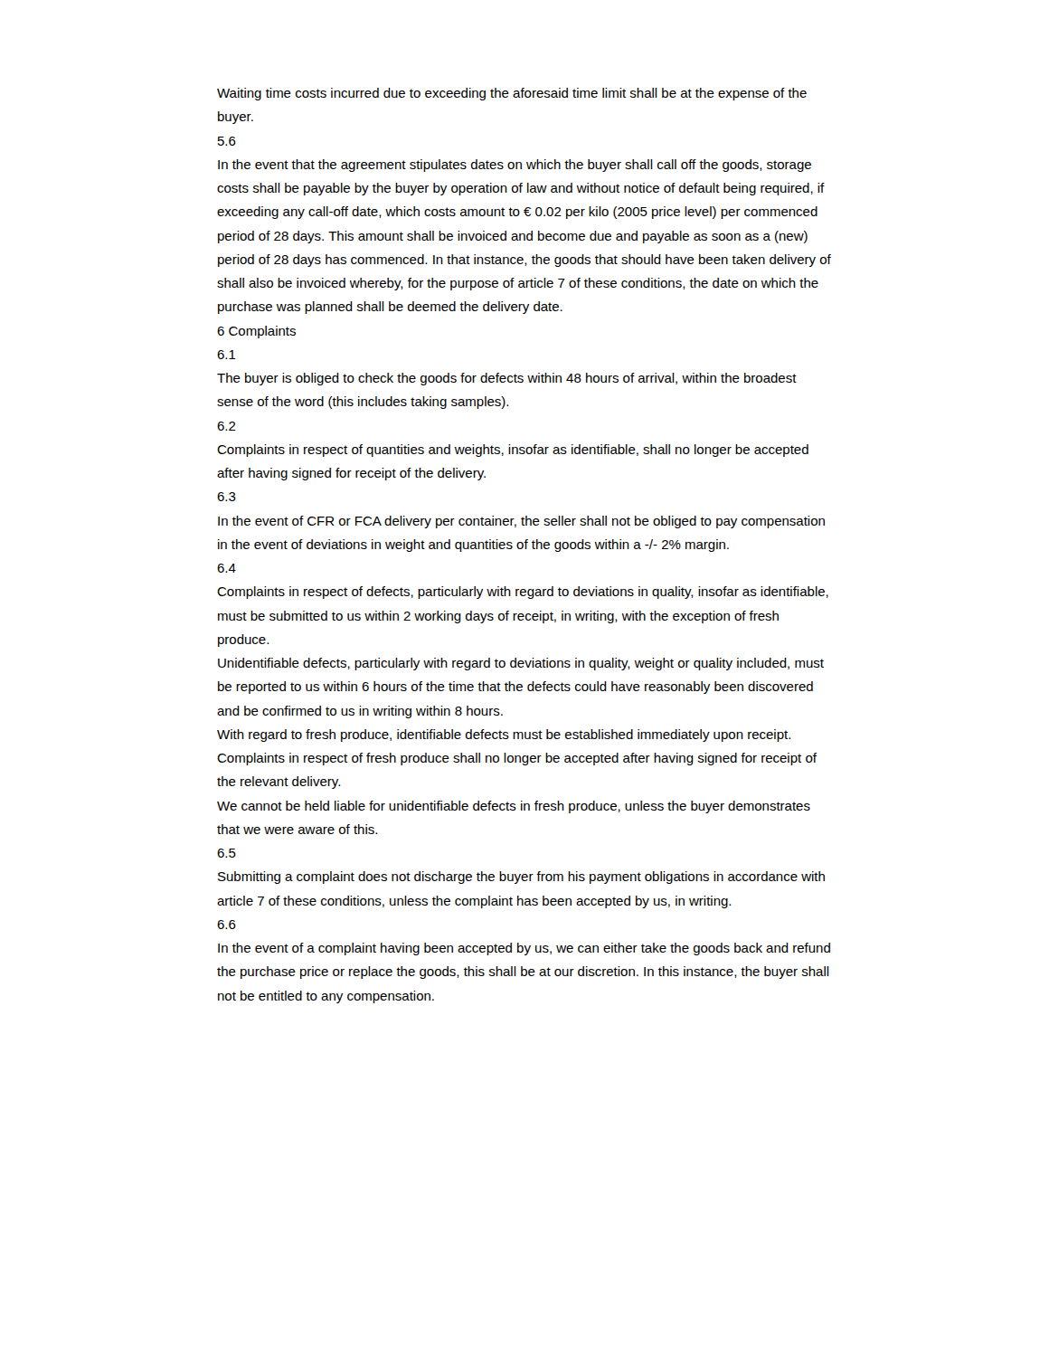Waiting time costs incurred due to exceeding the aforesaid time limit shall be at the expense of the buyer.
5.6
In the event that the agreement stipulates dates on which the buyer shall call off the goods, storage costs shall be payable by the buyer by operation of law and without notice of default being required, if exceeding any call-off date, which costs amount to € 0.02 per kilo (2005 price level) per commenced period of 28 days. This amount shall be invoiced and become due and payable as soon as a (new) period of 28 days has commenced. In that instance, the goods that should have been taken delivery of shall also be invoiced whereby, for the purpose of article 7 of these conditions, the date on which the purchase was planned shall be deemed the delivery date.
6 Complaints
6.1
The buyer is obliged to check the goods for defects within 48 hours of arrival, within the broadest sense of the word (this includes taking samples).
6.2
Complaints in respect of quantities and weights, insofar as identifiable, shall no longer be accepted after having signed for receipt of the delivery.
6.3
In the event of CFR or FCA delivery per container, the seller shall not be obliged to pay compensation in the event of deviations in weight and quantities of the goods within a -/- 2% margin.
6.4
Complaints in respect of defects, particularly with regard to deviations in quality, insofar as identifiable, must be submitted to us within 2 working days of receipt, in writing, with the exception of fresh produce.
Unidentifiable defects, particularly with regard to deviations in quality, weight or quality included, must be reported to us within 6 hours of the time that the defects could have reasonably been discovered and be confirmed to us in writing within 8 hours.
With regard to fresh produce, identifiable defects must be established immediately upon receipt. Complaints in respect of fresh produce shall no longer be accepted after having signed for receipt of the relevant delivery.
We cannot be held liable for unidentifiable defects in fresh produce, unless the buyer demonstrates that we were aware of this.
6.5
Submitting a complaint does not discharge the buyer from his payment obligations in accordance with article 7 of these conditions, unless the complaint has been accepted by us, in writing.
6.6
In the event of a complaint having been accepted by us, we can either take the goods back and refund the purchase price or replace the goods, this shall be at our discretion. In this instance, the buyer shall not be entitled to any compensation.